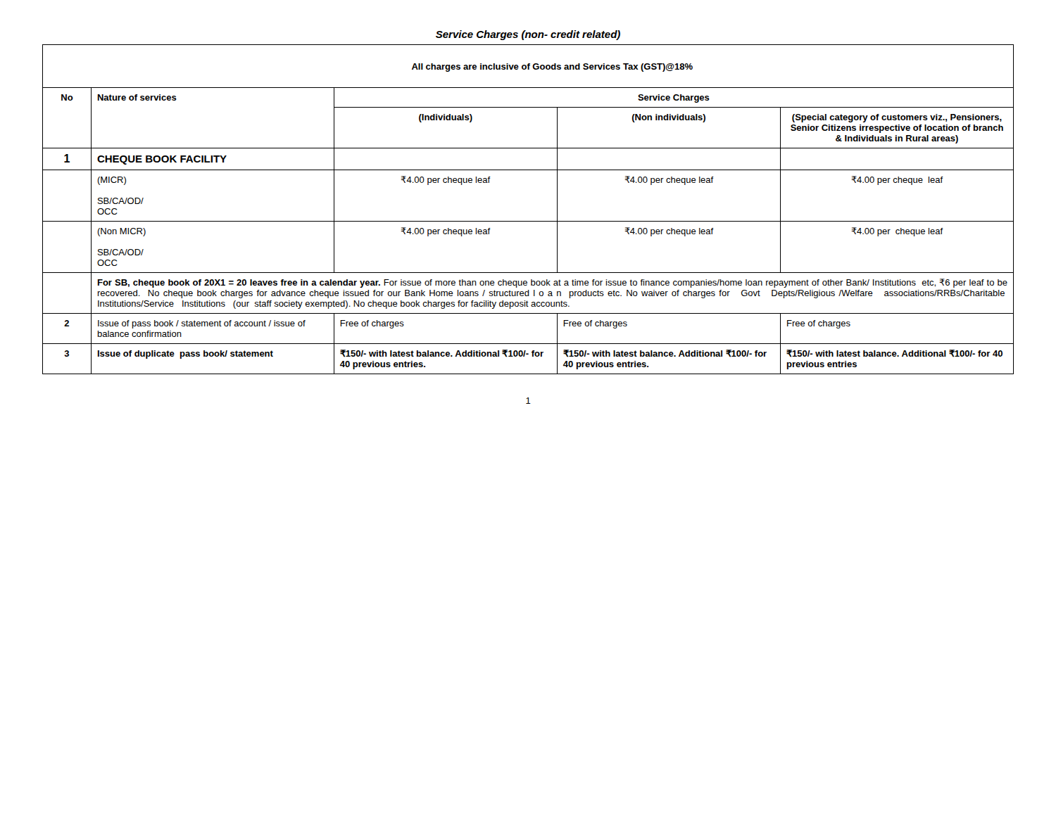Service Charges (non- credit related)
| | All charges are inclusive of Goods and Services Tax (GST)@18% |
| No | Nature of services | Service Charges |
| (Individuals) | (Non individuals) | (Special category of customers viz., Pensioners, Senior Citizens irrespective of location of branch & Individuals in Rural areas) |
| 1 | CHEQUE BOOK FACILITY | | | |
| | (MICR) SB/CA/OD/ OCC | ₹4.00 per cheque leaf | ₹4.00 per cheque leaf | ₹4.00 per cheque leaf |
| | (Non MICR) SB/CA/OD/ OCC | ₹4.00 per cheque leaf | ₹4.00 per cheque leaf | ₹4.00 per cheque leaf |
| | For SB, cheque book of 20X1 = 20 leaves free in a calendar year. For issue of more than one cheque book at a time for issue to finance companies/home loan repayment of other Bank/ Institutions etc, ₹6 per leaf to be recovered. No cheque book charges for advance cheque issued for our Bank Home loans / structured l o a n products etc. No waiver of charges for Govt Depts/Religious /Welfare associations/RRBs/Charitable Institutions/Service Institutions (our staff society exempted). No cheque book charges for facility deposit accounts. |
| 2 | Issue of pass book / statement of account / issue of balance confirmation | Free of charges | Free of charges | Free of charges |
| 3 | Issue of duplicate pass book/ statement | ₹150/- with latest balance. Additional ₹100/- for 40 previous entries. | ₹150/- with latest balance. Additional ₹100/- for 40 previous entries. | ₹150/- with latest balance. Additional ₹100/- for 40 previous entries |
1